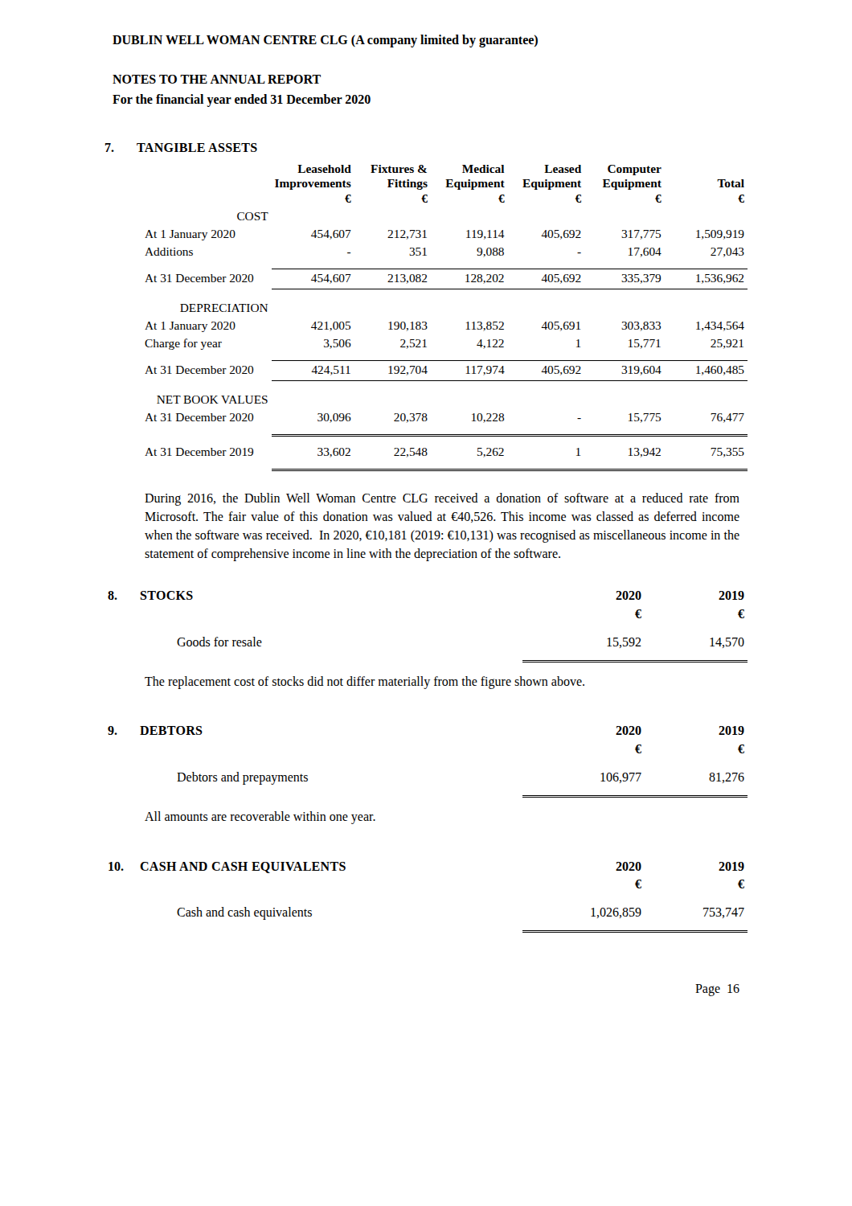DUBLIN WELL WOMAN CENTRE CLG (A company limited by guarantee)
NOTES TO THE ANNUAL REPORT
For the financial year ended 31 December 2020
7. TANGIBLE ASSETS
| | Leasehold | Fixtures & | Medical | Leased | Computer | |
| --- | --- | --- | --- | --- | --- | --- |
| | Improvements | Fittings | Equipment | Equipment | Equipment | Total |
| | € | € | € | € | € | € |
| COST | |
| At 1 January 2020 | 454,607 | 212,731 | 119,114 | 405,692 | 317,775 | 1,509,919 |
| Additions | - | 351 | 9,088 | - | 17,604 | 27,043 |
| At 31 December 2020 | 454,607 | 213,082 | 128,202 | 405,692 | 335,379 | 1,536,962 |
| DEPRECIATION | |
| At 1 January 2020 | 421,005 | 190,183 | 113,852 | 405,691 | 303,833 | 1,434,564 |
| Charge for year | 3,506 | 2,521 | 4,122 | 1 | 15,771 | 25,921 |
| At 31 December 2020 | 424,511 | 192,704 | 117,974 | 405,692 | 319,604 | 1,460,485 |
| NET BOOK VALUES | |
| At 31 December 2020 | 30,096 | 20,378 | 10,228 | - | 15,775 | 76,477 |
| At 31 December 2019 | 33,602 | 22,548 | 5,262 | 1 | 13,942 | 75,355 |
During 2016, the Dublin Well Woman Centre CLG received a donation of software at a reduced rate from Microsoft. The fair value of this donation was valued at €40,526. This income was classed as deferred income when the software was received. In 2020, €10,181 (2019: €10,131) was recognised as miscellaneous income in the statement of comprehensive income in line with the depreciation of the software.
| 8. | STOCKS | 2020 | 2019 |
| | | € | € |
| | Goods for resale | 15,592 | 14,570 |
The replacement cost of stocks did not differ materially from the figure shown above.
| 9. | DEBTORS | 2020 | 2019 |
| | | € | € |
| | Debtors and prepayments | 106,977 | 81,276 |
All amounts are recoverable within one year.
| 10. | CASH AND CASH EQUIVALENTS | 2020 | 2019 |
| | | € | € |
| | Cash and cash equivalents | 1,026,859 | 753,747 |
Page 16